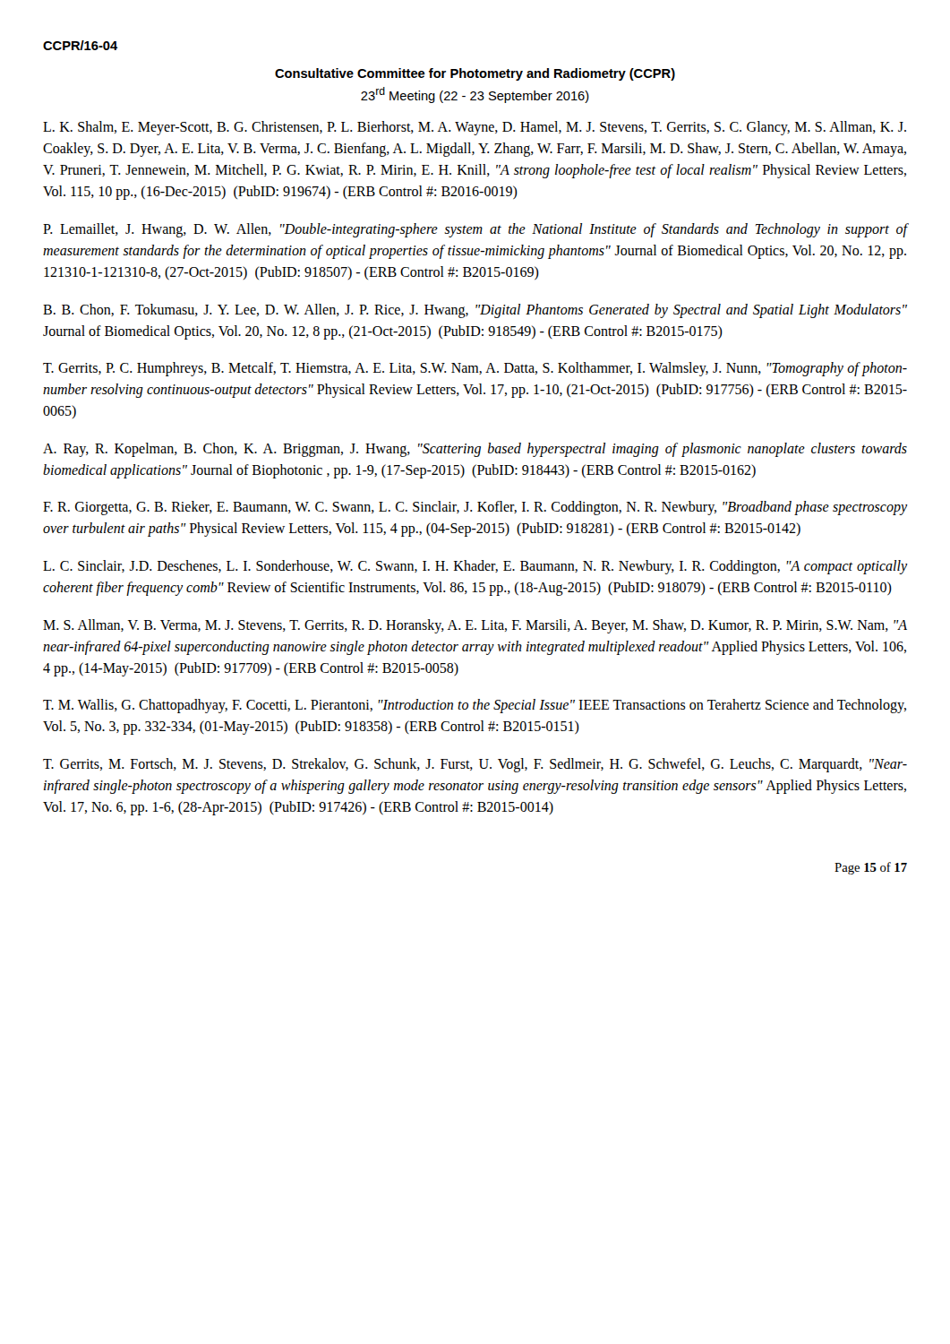CCPR/16-04
Consultative Committee for Photometry and Radiometry (CCPR) 23rd Meeting (22 - 23 September 2016)
L. K. Shalm, E. Meyer-Scott, B. G. Christensen, P. L. Bierhorst, M. A. Wayne, D. Hamel, M. J. Stevens, T. Gerrits, S. C. Glancy, M. S. Allman, K. J. Coakley, S. D. Dyer, A. E. Lita, V. B. Verma, J. C. Bienfang, A. L. Migdall, Y. Zhang, W. Farr, F. Marsili, M. D. Shaw, J. Stern, C. Abellan, W. Amaya, V. Pruneri, T. Jennewein, M. Mitchell, P. G. Kwiat, R. P. Mirin, E. H. Knill, "A strong loophole-free test of local realism" Physical Review Letters, Vol. 115, 10 pp., (16-Dec-2015) (PubID: 919674) - (ERB Control #: B2016-0019)
P. Lemaillet, J. Hwang, D. W. Allen, "Double-integrating-sphere system at the National Institute of Standards and Technology in support of measurement standards for the determination of optical properties of tissue-mimicking phantoms" Journal of Biomedical Optics, Vol. 20, No. 12, pp. 121310-1-121310-8, (27-Oct-2015) (PubID: 918507) - (ERB Control #: B2015-0169)
B. B. Chon, F. Tokumasu, J. Y. Lee, D. W. Allen, J. P. Rice, J. Hwang, "Digital Phantoms Generated by Spectral and Spatial Light Modulators" Journal of Biomedical Optics, Vol. 20, No. 12, 8 pp., (21-Oct-2015) (PubID: 918549) - (ERB Control #: B2015-0175)
T. Gerrits, P. C. Humphreys, B. Metcalf, T. Hiemstra, A. E. Lita, S.W. Nam, A. Datta, S. Kolthammer, I. Walmsley, J. Nunn, "Tomography of photon-number resolving continuous-output detectors" Physical Review Letters, Vol. 17, pp. 1-10, (21-Oct-2015) (PubID: 917756) - (ERB Control #: B2015-0065)
A. Ray, R. Kopelman, B. Chon, K. A. Briggman, J. Hwang, "Scattering based hyperspectral imaging of plasmonic nanoplate clusters towards biomedical applications" Journal of Biophotonic , pp. 1-9, (17-Sep-2015) (PubID: 918443) - (ERB Control #: B2015-0162)
F. R. Giorgetta, G. B. Rieker, E. Baumann, W. C. Swann, L. C. Sinclair, J. Kofler, I. R. Coddington, N. R. Newbury, "Broadband phase spectroscopy over turbulent air paths" Physical Review Letters, Vol. 115, 4 pp., (04-Sep-2015) (PubID: 918281) - (ERB Control #: B2015-0142)
L. C. Sinclair, J.D. Deschenes, L. I. Sonderhouse, W. C. Swann, I. H. Khader, E. Baumann, N. R. Newbury, I. R. Coddington, "A compact optically coherent fiber frequency comb" Review of Scientific Instruments, Vol. 86, 15 pp., (18-Aug-2015) (PubID: 918079) - (ERB Control #: B2015-0110)
M. S. Allman, V. B. Verma, M. J. Stevens, T. Gerrits, R. D. Horansky, A. E. Lita, F. Marsili, A. Beyer, M. Shaw, D. Kumor, R. P. Mirin, S.W. Nam, "A near-infrared 64-pixel superconducting nanowire single photon detector array with integrated multiplexed readout" Applied Physics Letters, Vol. 106, 4 pp., (14-May-2015) (PubID: 917709) - (ERB Control #: B2015-0058)
T. M. Wallis, G. Chattopadhyay, F. Cocetti, L. Pierantoni, "Introduction to the Special Issue" IEEE Transactions on Terahertz Science and Technology, Vol. 5, No. 3, pp. 332-334, (01-May-2015) (PubID: 918358) - (ERB Control #: B2015-0151)
T. Gerrits, M. Fortsch, M. J. Stevens, D. Strekalov, G. Schunk, J. Furst, U. Vogl, F. Sedlmeir, H. G. Schwefel, G. Leuchs, C. Marquardt, "Near-infrared single-photon spectroscopy of a whispering gallery mode resonator using energy-resolving transition edge sensors" Applied Physics Letters, Vol. 17, No. 6, pp. 1-6, (28-Apr-2015) (PubID: 917426) - (ERB Control #: B2015-0014)
Page 15 of 17